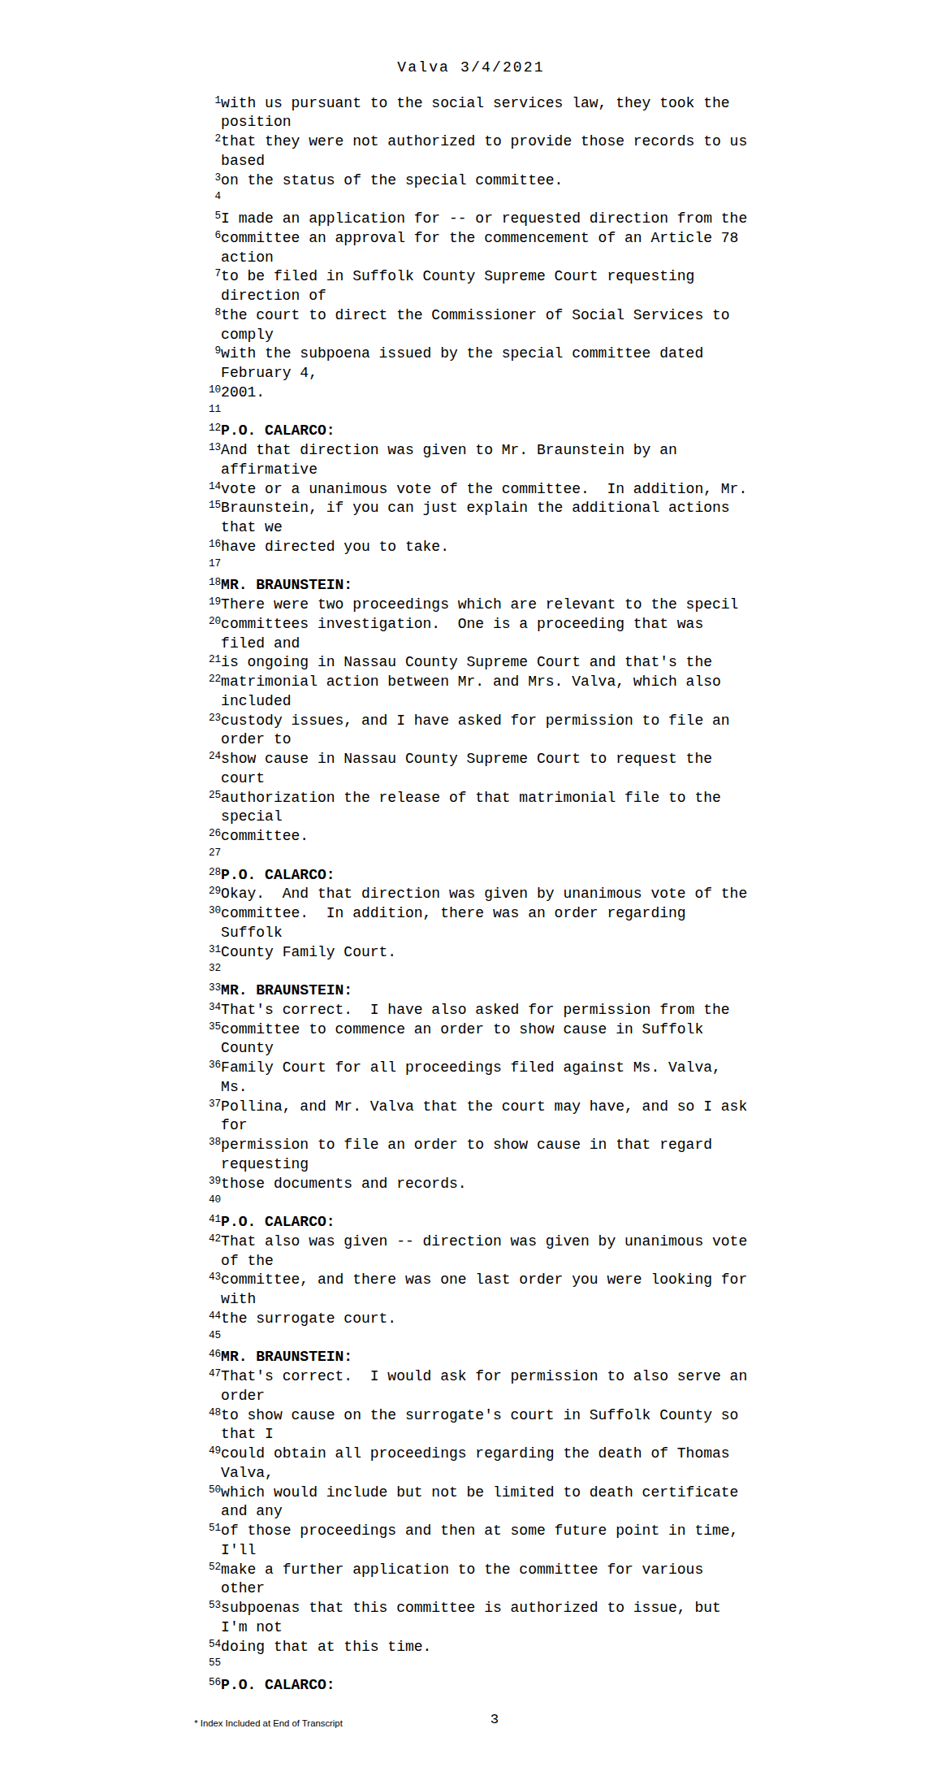Valva 3/4/2021
| 1 | with us pursuant to the social services law, they took the position |
| 2 | that they were not authorized to provide those records to us based |
| 3 | on the status of the special committee. |
| 4 | |
| 5 | I made an application for -- or requested direction from the |
| 6 | committee an approval for the commencement of an Article 78 action |
| 7 | to be filed in Suffolk County Supreme Court requesting direction of |
| 8 | the court to direct the Commissioner of Social Services to comply |
| 9 | with the subpoena issued by the special committee dated February 4, |
| 10 | 2001. |
| 11 | |
| 12 | P.O. CALARCO: |
| 13 | And that direction was given to Mr. Braunstein by an affirmative |
| 14 | vote or a unanimous vote of the committee. In addition, Mr. |
| 15 | Braunstein, if you can just explain the additional actions that we |
| 16 | have directed you to take. |
| 17 | |
| 18 | MR. BRAUNSTEIN: |
| 19 | There were two proceedings which are relevant to the specil |
| 20 | committees investigation. One is a proceeding that was filed and |
| 21 | is ongoing in Nassau County Supreme Court and that's the |
| 22 | matrimonial action between Mr. and Mrs. Valva, which also included |
| 23 | custody issues, and I have asked for permission to file an order to |
| 24 | show cause in Nassau County Supreme Court to request the court |
| 25 | authorization the release of that matrimonial file to the special |
| 26 | committee. |
| 27 | |
| 28 | P.O. CALARCO: |
| 29 | Okay. And that direction was given by unanimous vote of the |
| 30 | committee. In addition, there was an order regarding Suffolk |
| 31 | County Family Court. |
| 32 | |
| 33 | MR. BRAUNSTEIN: |
| 34 | That's correct. I have also asked for permission from the |
| 35 | committee to commence an order to show cause in Suffolk County |
| 36 | Family Court for all proceedings filed against Ms. Valva, Ms. |
| 37 | Pollina, and Mr. Valva that the court may have, and so I ask for |
| 38 | permission to file an order to show cause in that regard requesting |
| 39 | those documents and records. |
| 40 | |
| 41 | P.O. CALARCO: |
| 42 | That also was given -- direction was given by unanimous vote of the |
| 43 | committee, and there was one last order you were looking for with |
| 44 | the surrogate court. |
| 45 | |
| 46 | MR. BRAUNSTEIN: |
| 47 | That's correct. I would ask for permission to also serve an order |
| 48 | to show cause on the surrogate's court in Suffolk County so that I |
| 49 | could obtain all proceedings regarding the death of Thomas Valva, |
| 50 | which would include but not be limited to death certificate and any |
| 51 | of those proceedings and then at some future point in time, I'll |
| 52 | make a further application to the committee for various other |
| 53 | subpoenas that this committee is authorized to issue, but I'm not |
| 54 | doing that at this time. |
| 55 | |
| 56 | P.O. CALARCO: |
* Index Included at End of Transcript
3